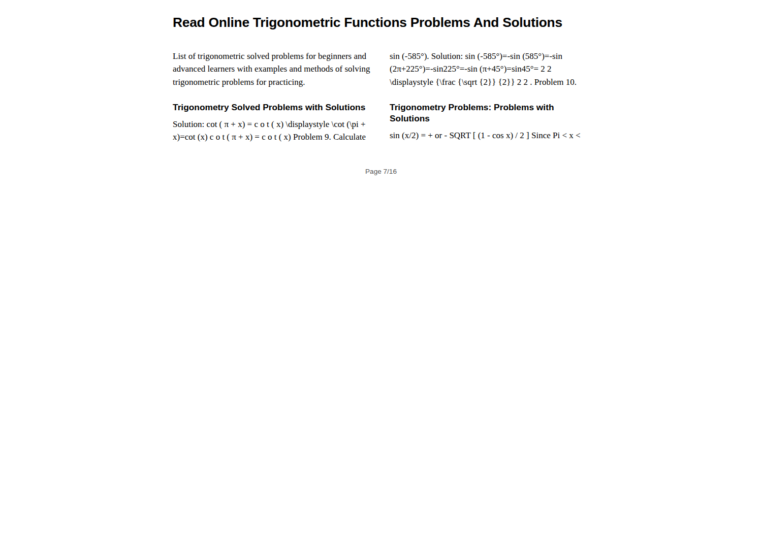Read Online Trigonometric Functions Problems And Solutions
List of trigonometric solved problems for beginners and advanced learners with examples and methods of solving trigonometric problems for practicing.
Trigonometry Solved Problems with Solutions
Solution: cot ( π + x) = c o t ( x) \displaystyle \cot (\pi + x)=cot (x) c o t ( π + x) = c o t ( x) Problem 9. Calculate sin (-585°). Solution: sin (-585°)=-sin (585°)=-sin (2π+225°)=-sin225°=-sin (π+45°)=sin45°= 2 2 \displaystyle {\frac {\sqrt {2}} {2}} 2 2 . Problem 10.
Trigonometry Problems: Problems with Solutions
sin (x/2) = + or - SQRT [ (1 - cos x) / 2 ] Since Pi < x <
Page 7/16